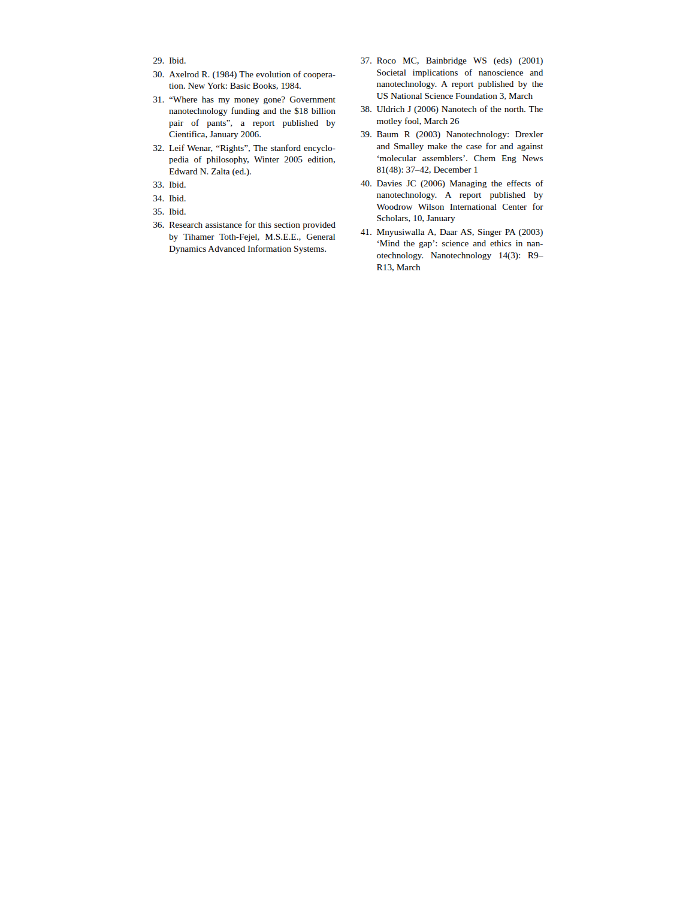29. Ibid.
30. Axelrod R. (1984) The evolution of cooperation. New York: Basic Books, 1984.
31.“Where has my money gone? Government nanotechnology funding and the $18 billion pair of pants”, a report published by Cientifica, January 2006.
32. Leif Wenar, “Rights”, The stanford encyclopedia of philosophy, Winter 2005 edition, Edward N. Zalta (ed.).
33. Ibid.
34. Ibid.
35. Ibid.
36. Research assistance for this section provided by Tihamer Toth-Fejel, M.S.E.E., General Dynamics Advanced Information Systems.
37. Roco MC, Bainbridge WS (eds) (2001) Societal implications of nanoscience and nanotechnology. A report published by the US National Science Foundation 3, March
38. Uldrich J (2006) Nanotech of the north. The motley fool, March 26
39. Baum R (2003) Nanotechnology: Drexler and Smalley make the case for and against ‘molecular assemblers’. Chem Eng News 81(48): 37–42, December 1
40. Davies JC (2006) Managing the effects of nanotechnology. A report published by Woodrow Wilson International Center for Scholars, 10, January
41. Mnyusiwalla A, Daar AS, Singer PA (2003) ‘Mind the gap’: science and ethics in nanotechnology. Nanotechnology 14(3): R9–R13, March